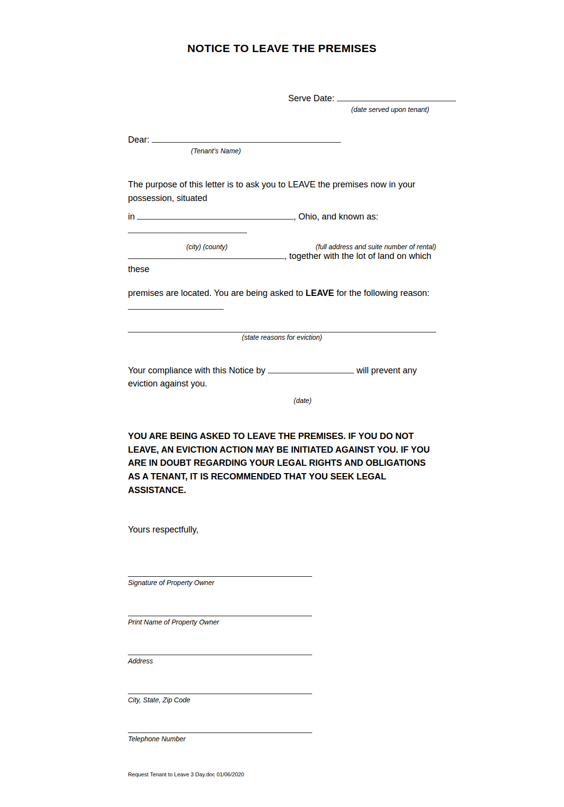NOTICE TO LEAVE THE PREMISES
Serve Date:
(date served upon tenant)
Dear:
(Tenant’s Name)
The purpose of this letter is to ask you to LEAVE the premises now in your possession, situated
in , Ohio, and known as:
(city) (county) (full address and suite number of rental)
, together with the lot of land on which these
premises are located. You are being asked to LEAVE for the following reason:
(state reasons for eviction)
Your compliance with this Notice by will prevent any eviction against you.
(date)
YOU ARE BEING ASKED TO LEAVE THE PREMISES. IF YOU DO NOT LEAVE, AN EVICTION ACTION MAY BE INITIATED AGAINST YOU. IF YOU ARE IN DOUBT REGARDING YOUR LEGAL RIGHTS AND OBLIGATIONS AS A TENANT, IT IS RECOMMENDED THAT YOU SEEK LEGAL ASSISTANCE.
Yours respectfully,
Signature of Property Owner
Print Name of Property Owner
Address
City, State, Zip Code
Telephone Number
Request Tenant to Leave 3 Day.doc 01/06/2020